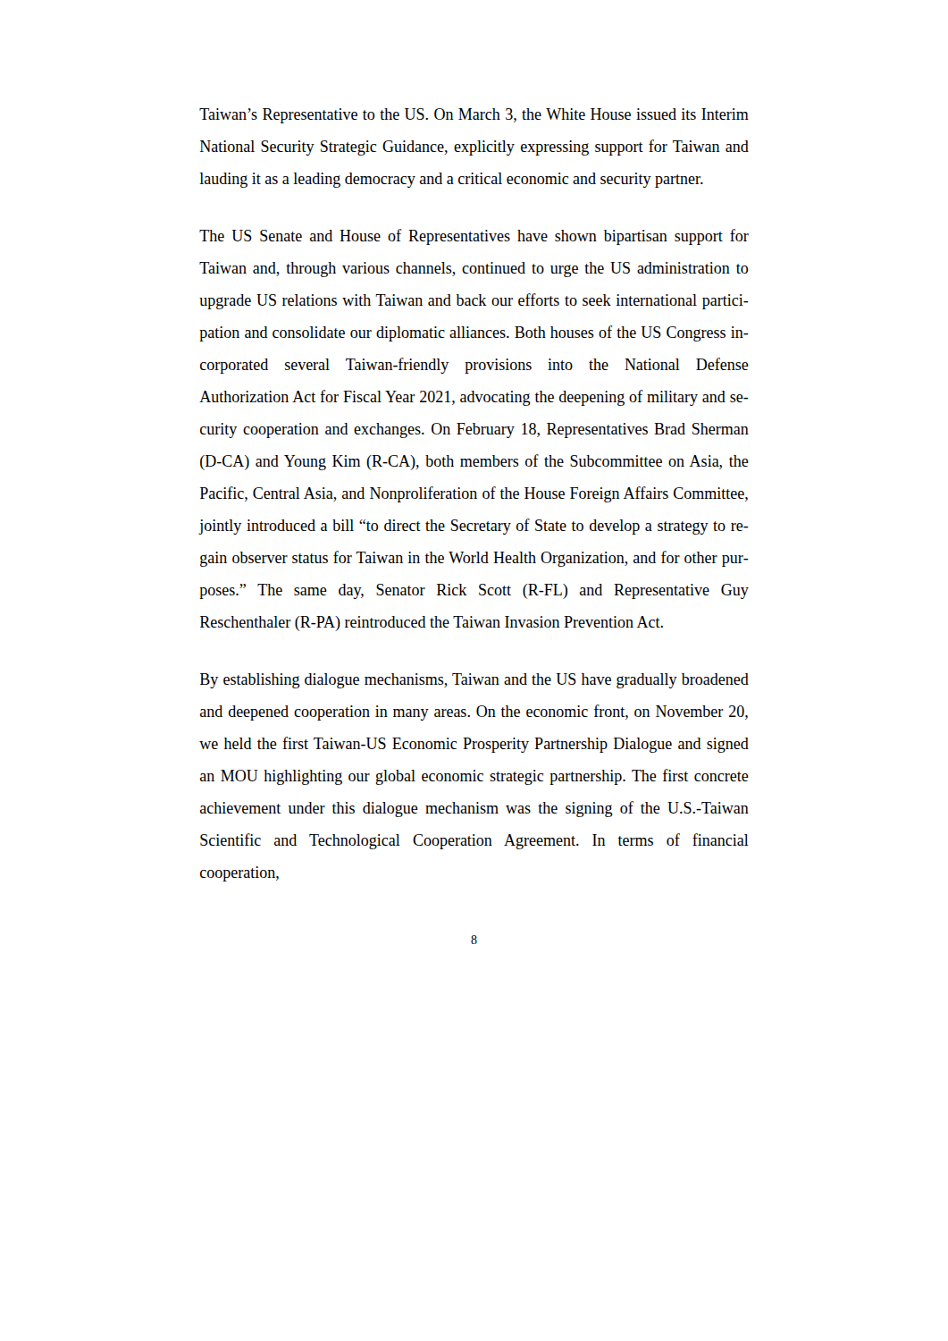Taiwan’s Representative to the US. On March 3, the White House issued its Interim National Security Strategic Guidance, explicitly expressing support for Taiwan and lauding it as a leading democracy and a critical economic and security partner.
The US Senate and House of Representatives have shown bipartisan support for Taiwan and, through various channels, continued to urge the US administration to upgrade US relations with Taiwan and back our efforts to seek international participation and consolidate our diplomatic alliances. Both houses of the US Congress incorporated several Taiwan-friendly provisions into the National Defense Authorization Act for Fiscal Year 2021, advocating the deepening of military and security cooperation and exchanges. On February 18, Representatives Brad Sherman (D-CA) and Young Kim (R-CA), both members of the Subcommittee on Asia, the Pacific, Central Asia, and Nonproliferation of the House Foreign Affairs Committee, jointly introduced a bill “to direct the Secretary of State to develop a strategy to regain observer status for Taiwan in the World Health Organization, and for other purposes.” The same day, Senator Rick Scott (R-FL) and Representative Guy Reschenthaler (R-PA) reintroduced the Taiwan Invasion Prevention Act.
By establishing dialogue mechanisms, Taiwan and the US have gradually broadened and deepened cooperation in many areas. On the economic front, on November 20, we held the first Taiwan-US Economic Prosperity Partnership Dialogue and signed an MOU highlighting our global economic strategic partnership. The first concrete achievement under this dialogue mechanism was the signing of the U.S.-Taiwan Scientific and Technological Cooperation Agreement. In terms of financial cooperation,
8